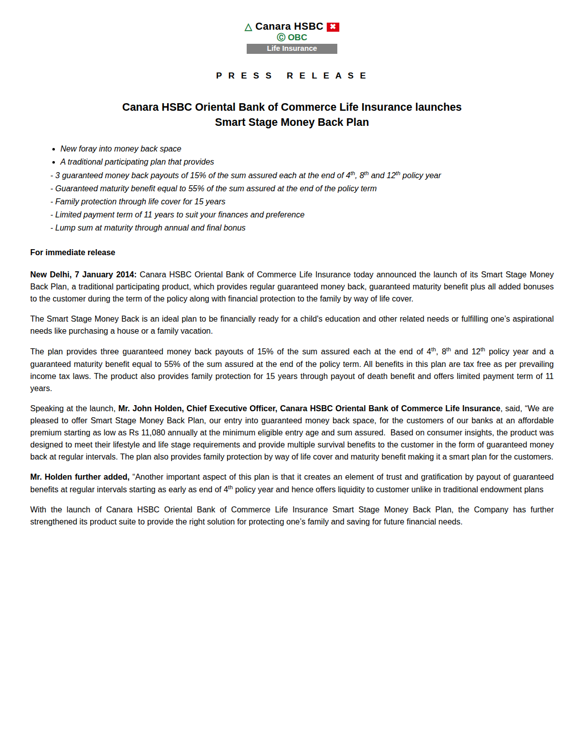△ Canara HSBC ✖
Ⓒ OBC
Life Insurance
P R E S S R E L E A S E
Canara HSBC Oriental Bank of Commerce Life Insurance launches
Smart Stage Money Back Plan
New foray into money back space
A traditional participating plan that provides
3 guaranteed money back payouts of 15% of the sum assured each at the end of 4th, 8th and 12th policy year
Guaranteed maturity benefit equal to 55% of the sum assured at the end of the policy term
Family protection through life cover for 15 years
Limited payment term of 11 years to suit your finances and preference
Lump sum at maturity through annual and final bonus
For immediate release
New Delhi, 7 January 2014: Canara HSBC Oriental Bank of Commerce Life Insurance today announced the launch of its Smart Stage Money Back Plan, a traditional participating product, which provides regular guaranteed money back, guaranteed maturity benefit plus all added bonuses to the customer during the term of the policy along with financial protection to the family by way of life cover.
The Smart Stage Money Back is an ideal plan to be financially ready for a child's education and other related needs or fulfilling one’s aspirational needs like purchasing a house or a family vacation.
The plan provides three guaranteed money back payouts of 15% of the sum assured each at the end of 4th, 8th and 12th policy year and a guaranteed maturity benefit equal to 55% of the sum assured at the end of the policy term. All benefits in this plan are tax free as per prevailing income tax laws. The product also provides family protection for 15 years through payout of death benefit and offers limited payment term of 11 years.
Speaking at the launch, Mr. John Holden, Chief Executive Officer, Canara HSBC Oriental Bank of Commerce Life Insurance, said, “We are pleased to offer Smart Stage Money Back Plan, our entry into guaranteed money back space, for the customers of our banks at an affordable premium starting as low as Rs 11,080 annually at the minimum eligible entry age and sum assured. Based on consumer insights, the product was designed to meet their lifestyle and life stage requirements and provide multiple survival benefits to the customer in the form of guaranteed money back at regular intervals. The plan also provides family protection by way of life cover and maturity benefit making it a smart plan for the customers.
Mr. Holden further added, “Another important aspect of this plan is that it creates an element of trust and gratification by payout of guaranteed benefits at regular intervals starting as early as end of 4th policy year and hence offers liquidity to customer unlike in traditional endowment plans
With the launch of Canara HSBC Oriental Bank of Commerce Life Insurance Smart Stage Money Back Plan, the Company has further strengthened its product suite to provide the right solution for protecting one’s family and saving for future financial needs.